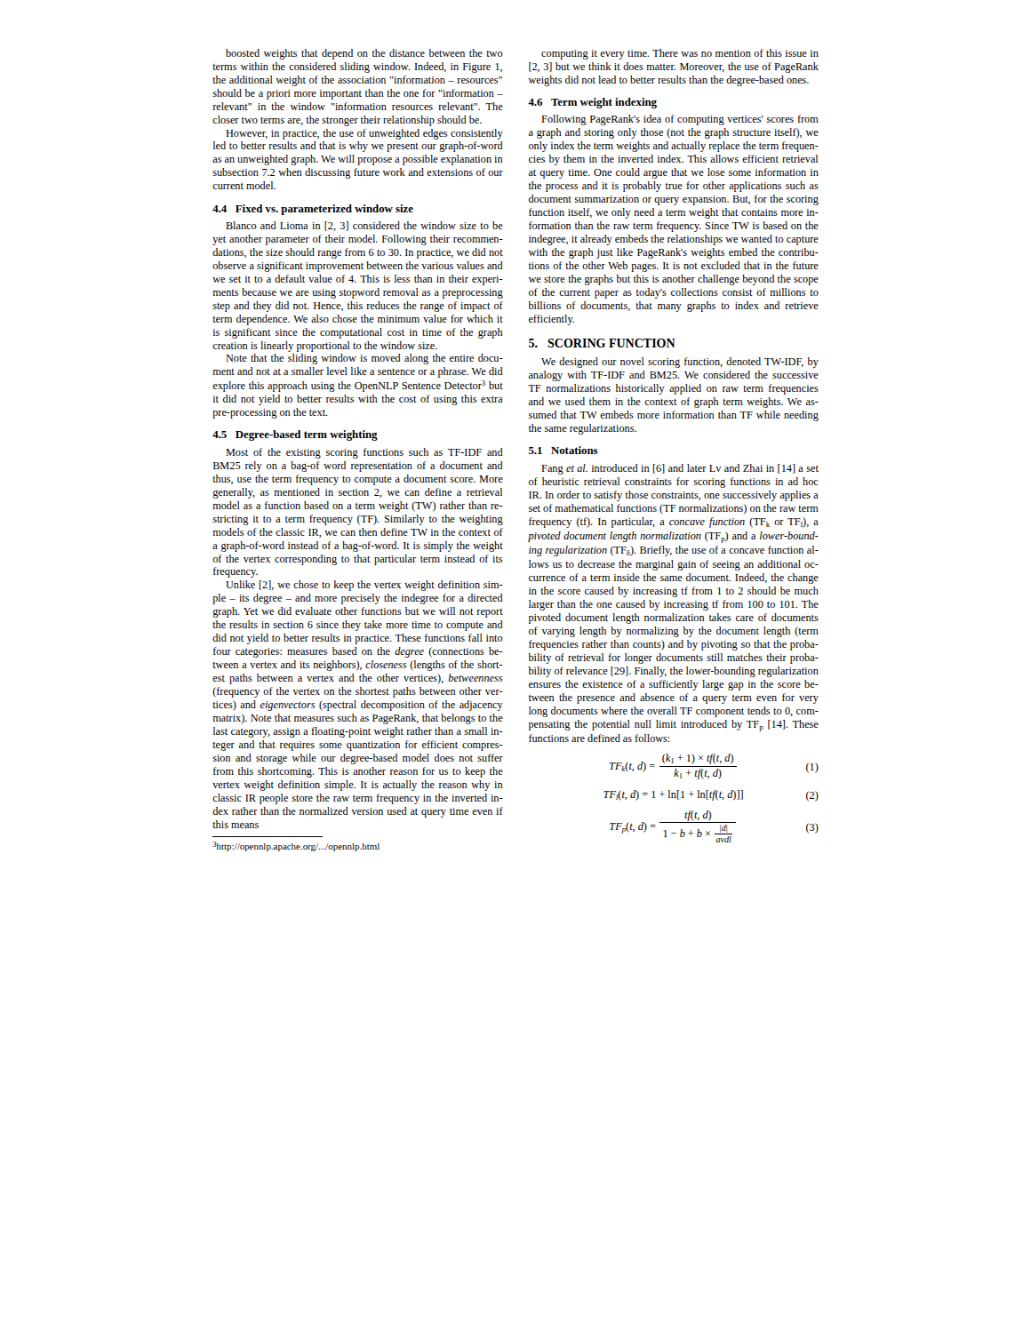boosted weights that depend on the distance between the two terms within the considered sliding window. Indeed, in Figure 1, the additional weight of the association "information – resources" should be a priori more important than the one for "information – relevant" in the window "information resources relevant". The closer two terms are, the stronger their relationship should be.
However, in practice, the use of unweighted edges consistently led to better results and that is why we present our graph-of-word as an unweighted graph. We will propose a possible explanation in subsection 7.2 when discussing future work and extensions of our current model.
4.4 Fixed vs. parameterized window size
Blanco and Lioma in [2, 3] considered the window size to be yet another parameter of their model. Following their recommendations, the size should range from 6 to 30. In practice, we did not observe a significant improvement between the various values and we set it to a default value of 4. This is less than in their experiments because we are using stopword removal as a preprocessing step and they did not. Hence, this reduces the range of impact of term dependence. We also chose the minimum value for which it is significant since the computational cost in time of the graph creation is linearly proportional to the window size.
Note that the sliding window is moved along the entire document and not at a smaller level like a sentence or a phrase. We did explore this approach using the OpenNLP Sentence Detector3 but it did not yield to better results with the cost of using this extra pre-processing on the text.
4.5 Degree-based term weighting
Most of the existing scoring functions such as TF-IDF and BM25 rely on a bag-of word representation of a document and thus, use the term frequency to compute a document score. More generally, as mentioned in section 2, we can define a retrieval model as a function based on a term weight (TW) rather than restricting it to a term frequency (TF). Similarly to the weighting models of the classic IR, we can then define TW in the context of a graph-of-word instead of a bag-of-word. It is simply the weight of the vertex corresponding to that particular term instead of its frequency.
Unlike [2], we chose to keep the vertex weight definition simple – its degree – and more precisely the indegree for a directed graph. Yet we did evaluate other functions but we will not report the results in section 6 since they take more time to compute and did not yield to better results in practice. These functions fall into four categories: measures based on the degree (connections between a vertex and its neighbors), closeness (lengths of the shortest paths between a vertex and the other vertices), betweenness (frequency of the vertex on the shortest paths between other vertices) and eigenvectors (spectral decomposition of the adjacency matrix). Note that measures such as PageRank, that belongs to the last category, assign a floating-point weight rather than a small integer and that requires some quantization for efficient compression and storage while our degree-based model does not suffer from this shortcoming. This is another reason for us to keep the vertex weight definition simple. It is actually the reason why in classic IR people store the raw term frequency in the inverted index rather than the normalized version used at query time even if this means
3http://opennlp.apache.org/.../opennlp.html
computing it every time. There was no mention of this issue in [2, 3] but we think it does matter. Moreover, the use of PageRank weights did not lead to better results than the degree-based ones.
4.6 Term weight indexing
Following PageRank's idea of computing vertices' scores from a graph and storing only those (not the graph structure itself), we only index the term weights and actually replace the term frequencies by them in the inverted index. This allows efficient retrieval at query time. One could argue that we lose some information in the process and it is probably true for other applications such as document summarization or query expansion. But, for the scoring function itself, we only need a term weight that contains more information than the raw term frequency. Since TW is based on the indegree, it already embeds the relationships we wanted to capture with the graph just like PageRank's weights embed the contributions of the other Web pages. It is not excluded that in the future we store the graphs but this is another challenge beyond the scope of the current paper as today's collections consist of millions to billions of documents, that many graphs to index and retrieve efficiently.
5. SCORING FUNCTION
We designed our novel scoring function, denoted TW-IDF, by analogy with TF-IDF and BM25. We considered the successive TF normalizations historically applied on raw term frequencies and we used them in the context of graph term weights. We assumed that TW embeds more information than TF while needing the same regularizations.
5.1 Notations
Fang et al. introduced in [6] and later Lv and Zhai in [14] a set of heuristic retrieval constraints for scoring functions in ad hoc IR. In order to satisfy those constraints, one successively applies a set of mathematical functions (TF normalizations) on the raw term frequency (tf). In particular, a concave function (TFk or TFl), a pivoted document length normalization (TFp) and a lower-bounding regularization (TFδ). Briefly, the use of a concave function allows us to decrease the marginal gain of seeing an additional occurrence of a term inside the same document. Indeed, the change in the score caused by increasing tf from 1 to 2 should be much larger than the one caused by increasing tf from 100 to 101. The pivoted document length normalization takes care of documents of varying length by normalizing by the document length (term frequencies rather than counts) and by pivoting so that the probability of retrieval for longer documents still matches their probability of relevance [29]. Finally, the lower-bounding regularization ensures the existence of a sufficiently large gap in the score between the presence and absence of a query term even for very long documents where the overall TF component tends to 0, compensating the potential null limit introduced by TFp [14]. These functions are defined as follows:
TFk(t, d) = (k1 + 1) × tf(t, d) k1 + tf(t, d) (1)
TFl(t, d) = 1 + ln[1 + ln[tf(t, d)]] (2)
TFp(t, d) = tf(t, d) 1 − b + b × |d|avdl (3)